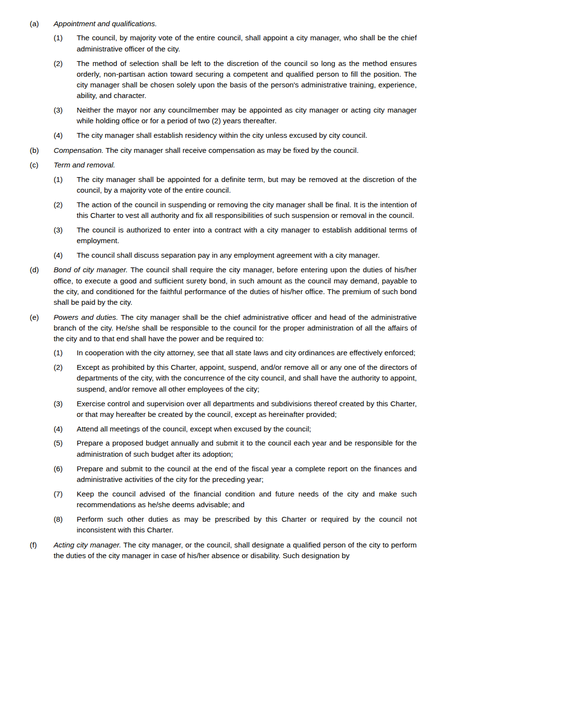(a) Appointment and qualifications.
(1) The council, by majority vote of the entire council, shall appoint a city manager, who shall be the chief administrative officer of the city.
(2) The method of selection shall be left to the discretion of the council so long as the method ensures orderly, non-partisan action toward securing a competent and qualified person to fill the position. The city manager shall be chosen solely upon the basis of the person's administrative training, experience, ability, and character.
(3) Neither the mayor nor any councilmember may be appointed as city manager or acting city manager while holding office or for a period of two (2) years thereafter.
(4) The city manager shall establish residency within the city unless excused by city council.
(b) Compensation. The city manager shall receive compensation as may be fixed by the council.
(c) Term and removal.
(1) The city manager shall be appointed for a definite term, but may be removed at the discretion of the council, by a majority vote of the entire council.
(2) The action of the council in suspending or removing the city manager shall be final. It is the intention of this Charter to vest all authority and fix all responsibilities of such suspension or removal in the council.
(3) The council is authorized to enter into a contract with a city manager to establish additional terms of employment.
(4) The council shall discuss separation pay in any employment agreement with a city manager.
(d) Bond of city manager. The council shall require the city manager, before entering upon the duties of his/her office, to execute a good and sufficient surety bond, in such amount as the council may demand, payable to the city, and conditioned for the faithful performance of the duties of his/her office. The premium of such bond shall be paid by the city.
(e) Powers and duties. The city manager shall be the chief administrative officer and head of the administrative branch of the city. He/she shall be responsible to the council for the proper administration of all the affairs of the city and to that end shall have the power and be required to:
(1) In cooperation with the city attorney, see that all state laws and city ordinances are effectively enforced;
(2) Except as prohibited by this Charter, appoint, suspend, and/or remove all or any one of the directors of departments of the city, with the concurrence of the city council, and shall have the authority to appoint, suspend, and/or remove all other employees of the city;
(3) Exercise control and supervision over all departments and subdivisions thereof created by this Charter, or that may hereafter be created by the council, except as hereinafter provided;
(4) Attend all meetings of the council, except when excused by the council;
(5) Prepare a proposed budget annually and submit it to the council each year and be responsible for the administration of such budget after its adoption;
(6) Prepare and submit to the council at the end of the fiscal year a complete report on the finances and administrative activities of the city for the preceding year;
(7) Keep the council advised of the financial condition and future needs of the city and make such recommendations as he/she deems advisable; and
(8) Perform such other duties as may be prescribed by this Charter or required by the council not inconsistent with this Charter.
(f) Acting city manager. The city manager, or the council, shall designate a qualified person of the city to perform the duties of the city manager in case of his/her absence or disability. Such designation by